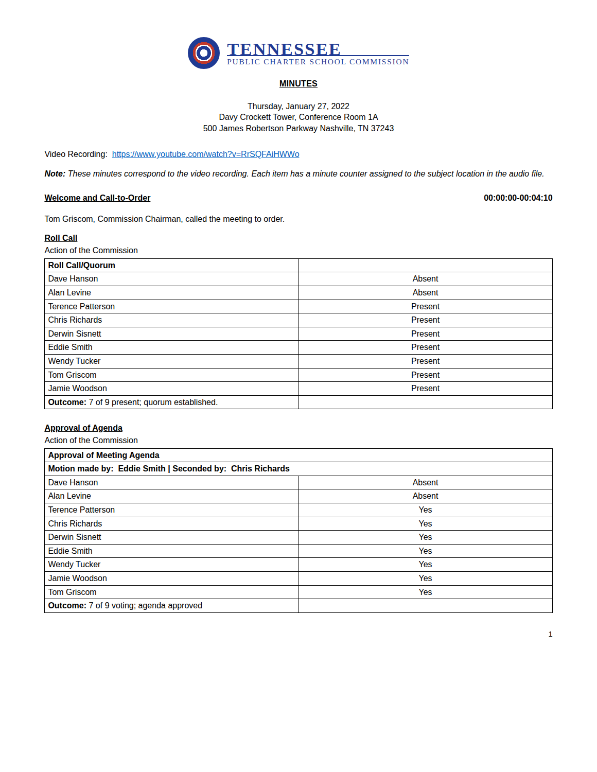TENNESSEE
PUBLIC CHARTER SCHOOL COMMISSION
MINUTES
Thursday, January 27, 2022
Davy Crockett Tower, Conference Room 1A
500 James Robertson Parkway Nashville, TN 37243
Video Recording: https://www.youtube.com/watch?v=RrSQFAiHWWo
Note: These minutes correspond to the video recording. Each item has a minute counter assigned to the subject location in the audio file.
Welcome and Call-to-Order 00:00:00-00:04:10
Tom Griscom, Commission Chairman, called the meeting to order.
Roll Call
Action of the Commission
| Roll Call/Quorum | |
| Dave Hanson | Absent |
| Alan Levine | Absent |
| Terence Patterson | Present |
| Chris Richards | Present |
| Derwin Sisnett | Present |
| Eddie Smith | Present |
| Wendy Tucker | Present |
| Tom Griscom | Present |
| Jamie Woodson | Present |
| Outcome: 7 of 9 present; quorum established. | |
Approval of Agenda
Action of the Commission
| Approval of Meeting Agenda |
| Motion made by: Eddie Smith / Seconded by: Chris Richards |
| Dave Hanson | Absent |
| Alan Levine | Absent |
| Terence Patterson | Yes |
| Chris Richards | Yes |
| Derwin Sisnett | Yes |
| Eddie Smith | Yes |
| Wendy Tucker | Yes |
| Jamie Woodson | Yes |
| Tom Griscom | Yes |
| Outcome: 7 of 9 voting; agenda approved | |
1